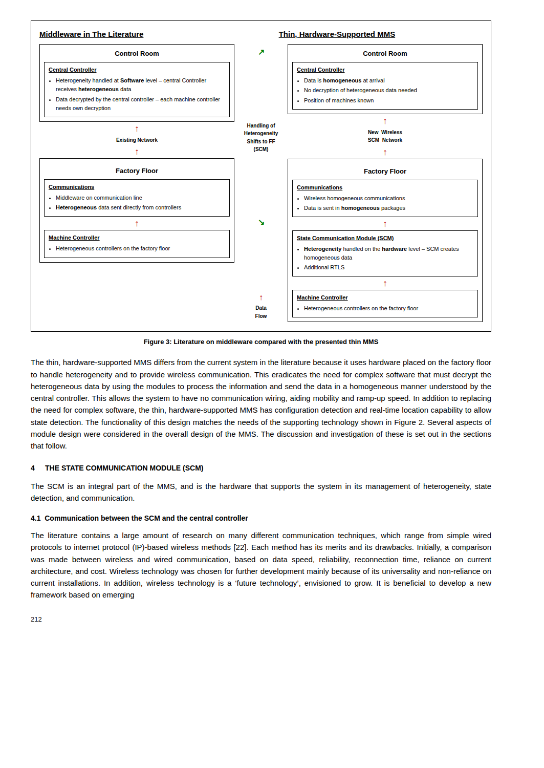Middleware in The Literature
Thin, Hardware-Supported MMS
Control Room
Central Controller
Heterogeneity handled at Software level – central Controller receives heterogeneous data
Data decrypted by the central controller – each machine controller needs own decryption
↑
Existing Network
↑
Factory Floor
Communications
Middleware on communication line
Heterogeneous data sent directly from controllers
↑
Machine Controller
Heterogeneous controllers on the factory floor
↗
Handling of Heterogeneity Shifts to FF (SCM)
↘
↑ Data
Flow
Control Room
Central Controller
Data is homogeneous at arrival
No decryption of heterogeneous data needed
Position of machines known
↑
New Wireless
SCM Network
↑
Factory Floor
Communications
Wireless homogeneous communications
Data is sent in homogeneous packages
↑
State Communication Module (SCM)
Heterogeneity handled on the hardware level – SCM creates homogeneous data
Additional RTLS
↑
Machine Controller
Heterogeneous controllers on the factory floor
Figure 3: Literature on middleware compared with the presented thin MMS
The thin, hardware-supported MMS differs from the current system in the literature because it uses hardware placed on the factory floor to handle heterogeneity and to provide wireless communication. This eradicates the need for complex software that must decrypt the heterogeneous data by using the modules to process the information and send the data in a homogeneous manner understood by the central controller. This allows the system to have no communication wiring, aiding mobility and ramp-up speed. In addition to replacing the need for complex software, the thin, hardware-supported MMS has configuration detection and real-time location capability to allow state detection. The functionality of this design matches the needs of the supporting technology shown in Figure 2. Several aspects of module design were considered in the overall design of the MMS. The discussion and investigation of these is set out in the sections that follow.
4 THE STATE COMMUNICATION MODULE (SCM)
The SCM is an integral part of the MMS, and is the hardware that supports the system in its management of heterogeneity, state detection, and communication.
4.1 Communication between the SCM and the central controller
The literature contains a large amount of research on many different communication techniques, which range from simple wired protocols to internet protocol (IP)-based wireless methods [22]. Each method has its merits and its drawbacks. Initially, a comparison was made between wireless and wired communication, based on data speed, reliability, reconnection time, reliance on current architecture, and cost. Wireless technology was chosen for further development mainly because of its universality and non-reliance on current installations. In addition, wireless technology is a ‘future technology’, envisioned to grow. It is beneficial to develop a new framework based on emerging
212